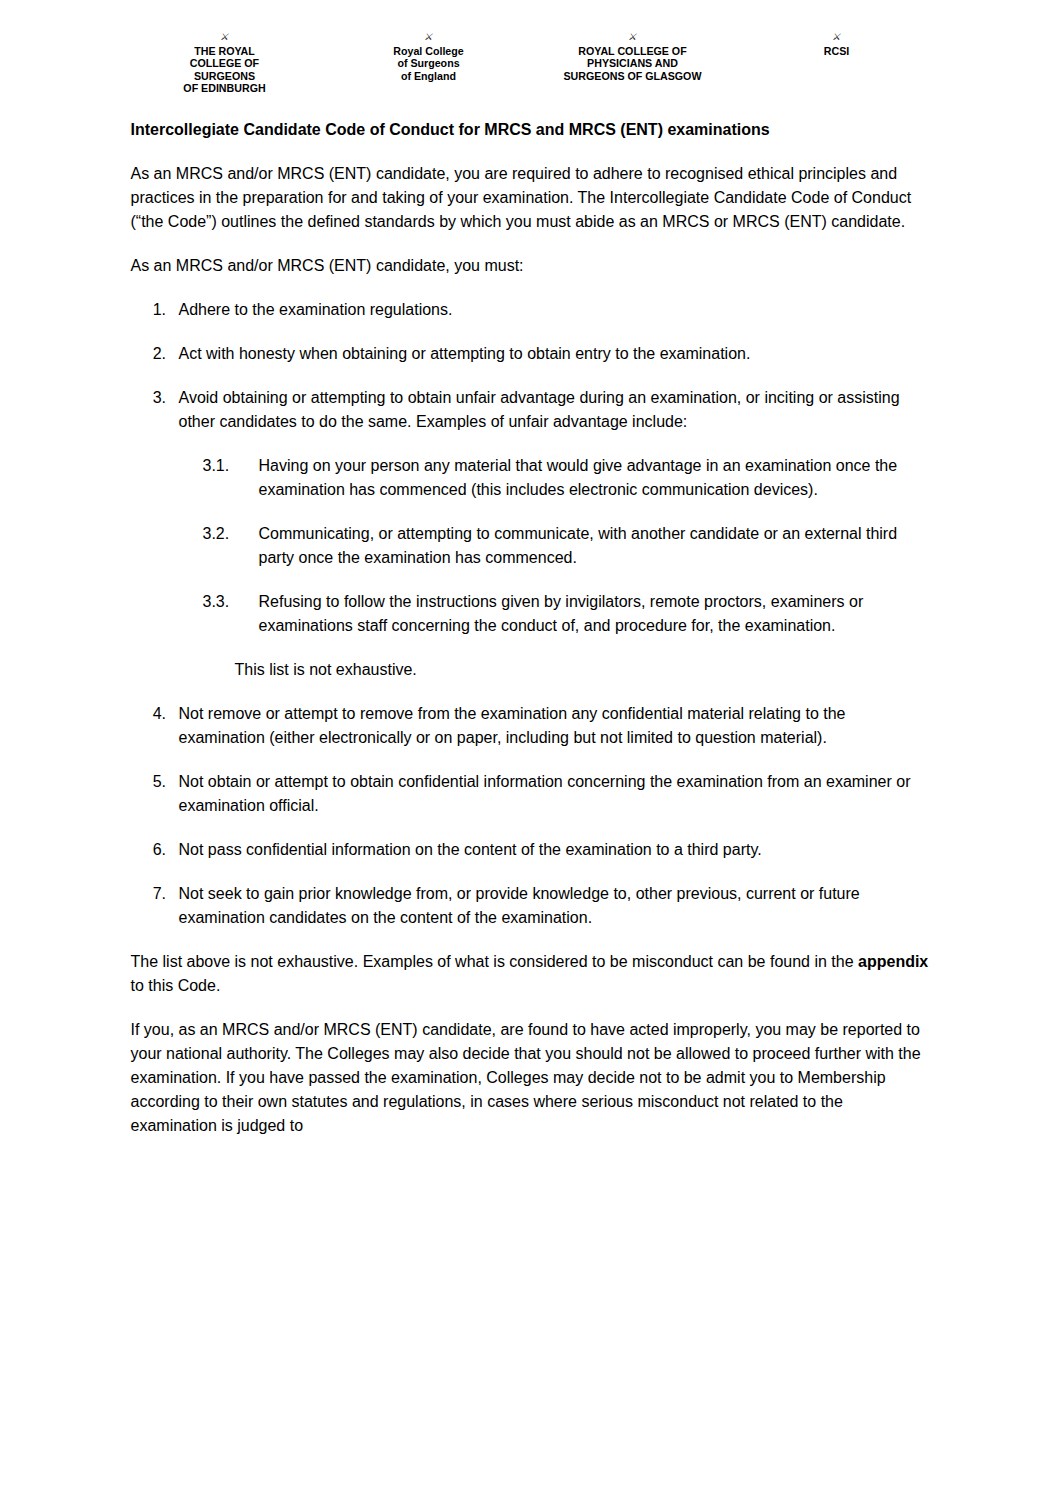⚔ THE ROYAL
COLLEGE OF
SURGEONS
OF EDINBURGH
⚔ Royal College
of Surgeons
of England
⚔ ROYAL COLLEGE OF
PHYSICIANS AND
SURGEONS OF GLASGOW
⚔ RCSI
Intercollegiate Candidate Code of Conduct for MRCS and MRCS (ENT) examinations
As an MRCS and/or MRCS (ENT) candidate, you are required to adhere to recognised ethical principles and practices in the preparation for and taking of your examination. The Intercollegiate Candidate Code of Conduct (“the Code”) outlines the defined standards by which you must abide as an MRCS or MRCS (ENT) candidate.
As an MRCS and/or MRCS (ENT) candidate, you must:
Adhere to the examination regulations.
Act with honesty when obtaining or attempting to obtain entry to the examination.
Avoid obtaining or attempting to obtain unfair advantage during an examination, or inciting or assisting other candidates to do the same. Examples of unfair advantage include:
Having on your person any material that would give advantage in an examination once the examination has commenced (this includes electronic communication devices).
Communicating, or attempting to communicate, with another candidate or an external third party once the examination has commenced.
Refusing to follow the instructions given by invigilators, remote proctors, examiners or examinations staff concerning the conduct of, and procedure for, the examination.
This list is not exhaustive.
Not remove or attempt to remove from the examination any confidential material relating to the examination (either electronically or on paper, including but not limited to question material).
Not obtain or attempt to obtain confidential information concerning the examination from an examiner or examination official.
Not pass confidential information on the content of the examination to a third party.
Not seek to gain prior knowledge from, or provide knowledge to, other previous, current or future examination candidates on the content of the examination.
The list above is not exhaustive. Examples of what is considered to be misconduct can be found in the appendix to this Code.
If you, as an MRCS and/or MRCS (ENT) candidate, are found to have acted improperly, you may be reported to your national authority. The Colleges may also decide that you should not be allowed to proceed further with the examination. If you have passed the examination, Colleges may decide not to be admit you to Membership according to their own statutes and regulations, in cases where serious misconduct not related to the examination is judged to